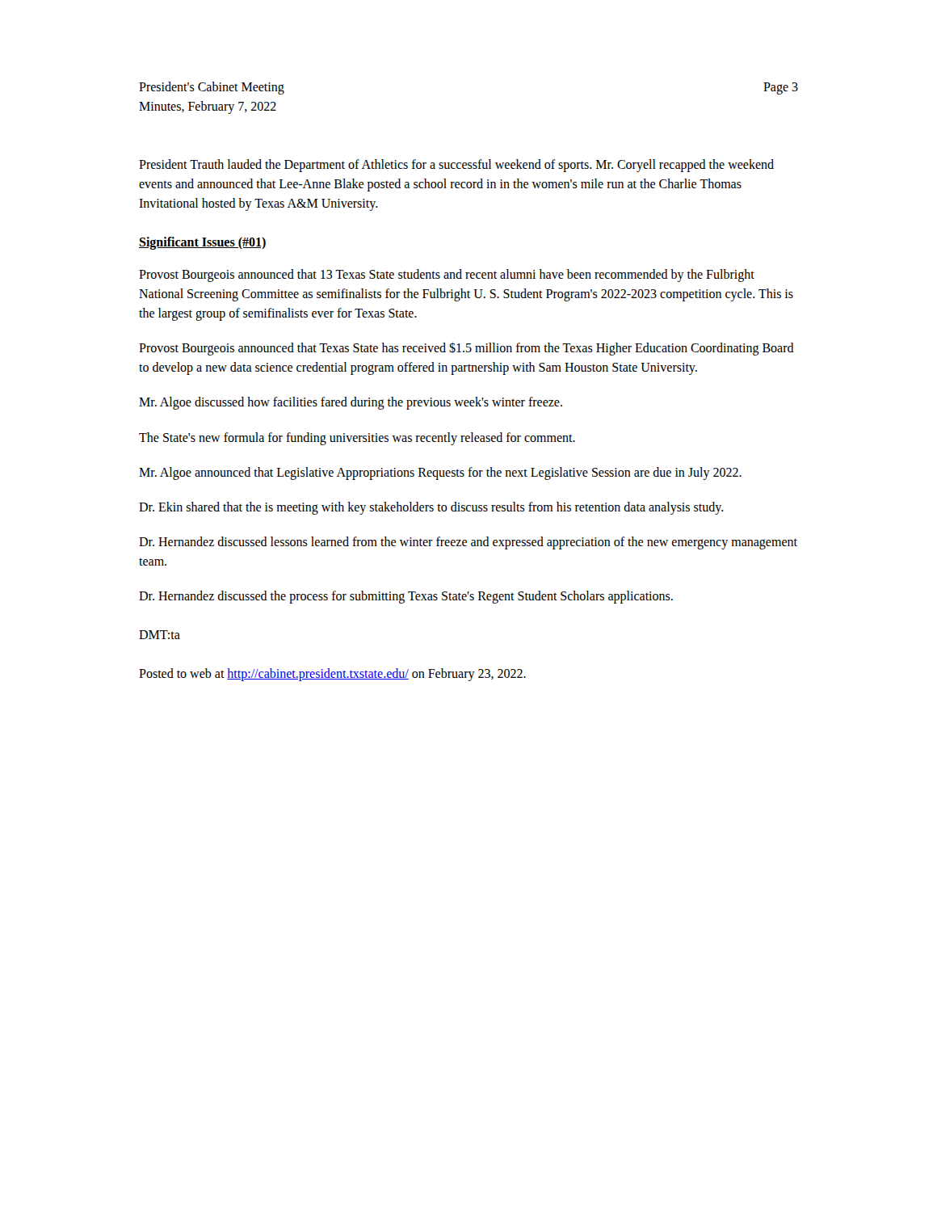President's Cabinet Meeting
Minutes, February 7, 2022
Page 3
President Trauth lauded the Department of Athletics for a successful weekend of sports. Mr. Coryell recapped the weekend events and announced that Lee-Anne Blake posted a school record in in the women's mile run at the Charlie Thomas Invitational hosted by Texas A&M University.
Significant Issues (#01)
Provost Bourgeois announced that 13 Texas State students and recent alumni have been recommended by the Fulbright National Screening Committee as semifinalists for the Fulbright U. S. Student Program's 2022-2023 competition cycle. This is the largest group of semifinalists ever for Texas State.
Provost Bourgeois announced that Texas State has received $1.5 million from the Texas Higher Education Coordinating Board to develop a new data science credential program offered in partnership with Sam Houston State University.
Mr. Algoe discussed how facilities fared during the previous week's winter freeze.
The State's new formula for funding universities was recently released for comment.
Mr. Algoe announced that Legislative Appropriations Requests for the next Legislative Session are due in July 2022.
Dr. Ekin shared that the is meeting with key stakeholders to discuss results from his retention data analysis study.
Dr. Hernandez discussed lessons learned from the winter freeze and expressed appreciation of the new emergency management team.
Dr. Hernandez discussed the process for submitting Texas State's Regent Student Scholars applications.
DMT:ta
Posted to web at http://cabinet.president.txstate.edu/ on February 23, 2022.